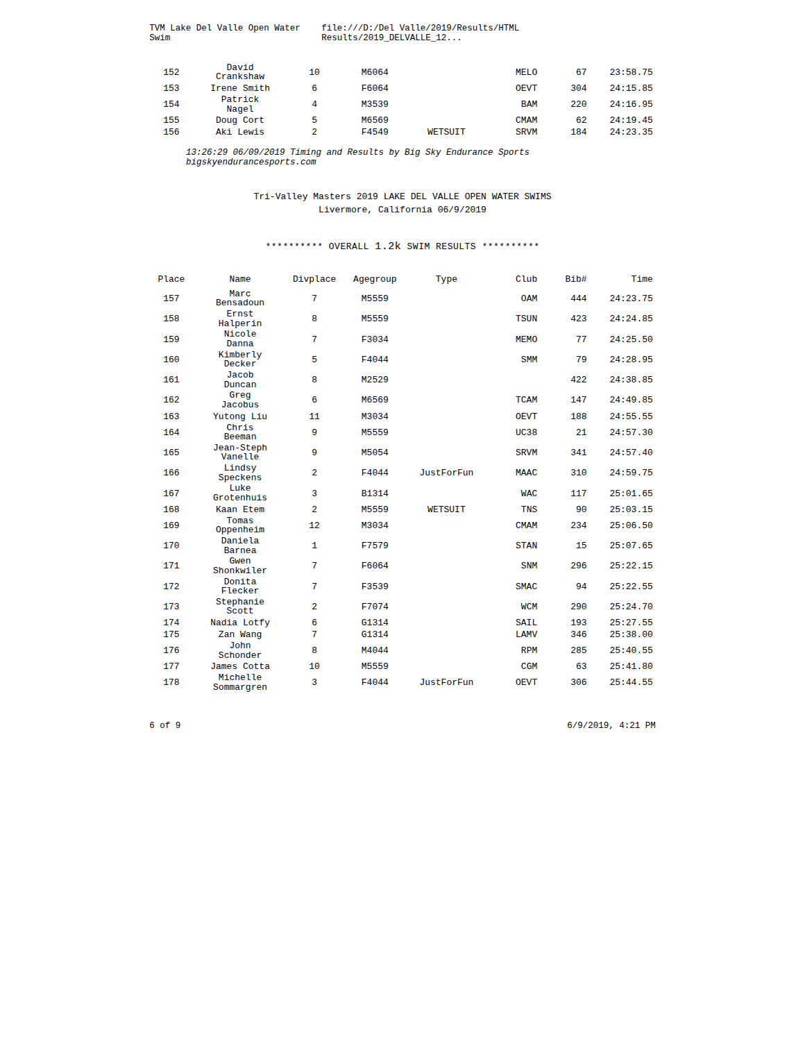TVM Lake Del Valle Open Water Swim
file:///D:/Del Valle/2019/Results/HTML Results/2019_DELVALLE_12...
| 152 | David Crankshaw | 10 | M6064 | | MELO | 67 | 23:58.75 |
| 153 | Irene Smith | 6 | F6064 | | OEVT | 304 | 24:15.85 |
| 154 | Patrick Nagel | 4 | M3539 | | BAM | 220 | 24:16.95 |
| 155 | Doug Cort | 5 | M6569 | | CMAM | 62 | 24:19.45 |
| 156 | Aki Lewis | 2 | F4549 | WETSUIT | SRVM | 184 | 24:23.35 |
13:26:29 06/09/2019 Timing and Results by Big Sky Endurance Sports bigskyendurancesports.com
Tri-Valley Masters 2019 LAKE DEL VALLE OPEN WATER SWIMS
Livermore, California 06/9/2019
********** OVERALL 1.2k SWIM RESULTS **********
| Place | Name | Divplace | Agegroup | Type | Club | Bib# | Time |
| --- | --- | --- | --- | --- | --- | --- | --- |
| 157 | Marc Bensadoun | 7 | M5559 | | OAM | 444 | 24:23.75 |
| 158 | Ernst Halperin | 8 | M5559 | | TSUN | 423 | 24:24.85 |
| 159 | Nicole Danna | 7 | F3034 | | MEMO | 77 | 24:25.50 |
| 160 | Kimberly Decker | 5 | F4044 | | SMM | 79 | 24:28.95 |
| 161 | Jacob Duncan | 8 | M2529 | | | 422 | 24:38.85 |
| 162 | Greg Jacobus | 6 | M6569 | | TCAM | 147 | 24:49.85 |
| 163 | Yutong Liu | 11 | M3034 | | OEVT | 188 | 24:55.55 |
| 164 | Chris Beeman | 9 | M5559 | | UC38 | 21 | 24:57.30 |
| 165 | Jean-Steph Vanelle | 9 | M5054 | | SRVM | 341 | 24:57.40 |
| 166 | Lindsy Speckens | 2 | F4044 | JustForFun | MAAC | 310 | 24:59.75 |
| 167 | Luke Grotenhuis | 3 | B1314 | | WAC | 117 | 25:01.65 |
| 168 | Kaan Etem | 2 | M5559 | WETSUIT | TNS | 90 | 25:03.15 |
| 169 | Tomas Oppenheim | 12 | M3034 | | CMAM | 234 | 25:06.50 |
| 170 | Daniela Barnea | 1 | F7579 | | STAN | 15 | 25:07.65 |
| 171 | Gwen Shonkwiler | 7 | F6064 | | SNM | 296 | 25:22.15 |
| 172 | Donita Flecker | 7 | F3539 | | SMAC | 94 | 25:22.55 |
| 173 | Stephanie Scott | 2 | F7074 | | WCM | 290 | 25:24.70 |
| 174 | Nadia Lotfy | 6 | G1314 | | SAIL | 193 | 25:27.55 |
| 175 | Zan Wang | 7 | G1314 | | LAMV | 346 | 25:38.00 |
| 176 | John Schonder | 8 | M4044 | | RPM | 285 | 25:40.55 |
| 177 | James Cotta | 10 | M5559 | | CGM | 63 | 25:41.80 |
| 178 | Michelle Sommargren | 3 | F4044 | JustForFun | OEVT | 306 | 25:44.55 |
6 of 9
6/9/2019, 4:21 PM